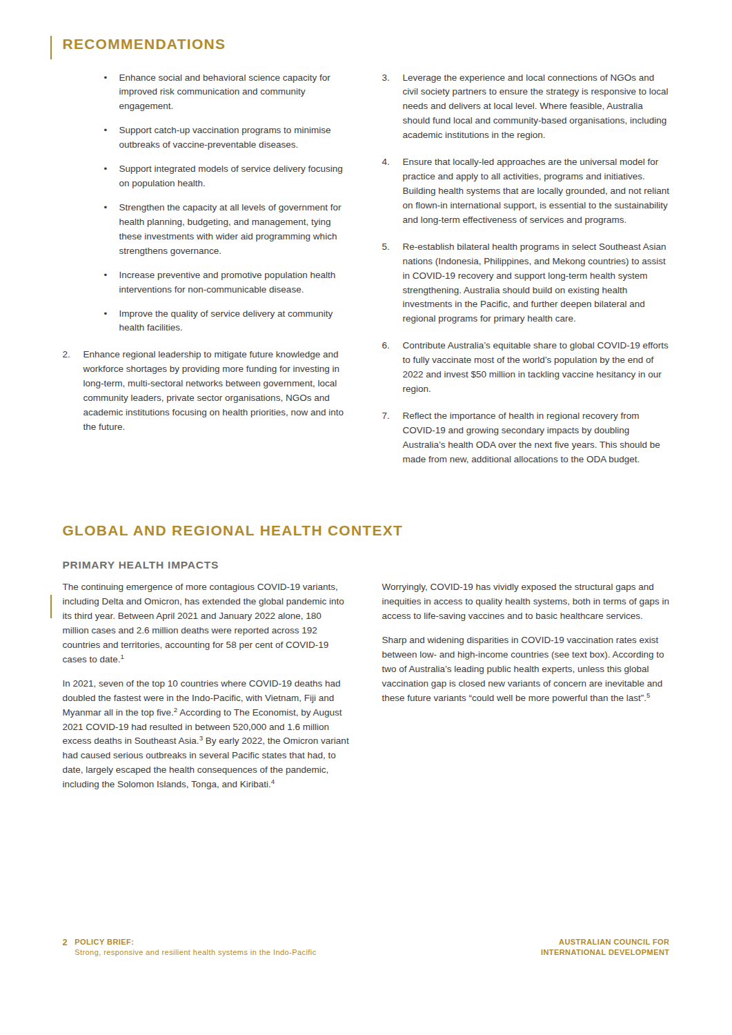Recommendations
•Enhance social and behavioral science capacity for improved risk communication and community engagement.
•Support catch-up vaccination programs to minimise outbreaks of vaccine-preventable diseases.
•Support integrated models of service delivery focusing on population health.
•Strengthen the capacity at all levels of government for health planning, budgeting, and management, tying these investments with wider aid programming which strengthens governance.
•Increase preventive and promotive population health interventions for non-communicable disease.
•Improve the quality of service delivery at community health facilities.
2. Enhance regional leadership to mitigate future knowledge and workforce shortages by providing more funding for investing in long-term, multi-sectoral networks between government, local community leaders, private sector organisations, NGOs and academic institutions focusing on health priorities, now and into the future.
3. Leverage the experience and local connections of NGOs and civil society partners to ensure the strategy is responsive to local needs and delivers at local level. Where feasible, Australia should fund local and community-based organisations, including academic institutions in the region.
4. Ensure that locally-led approaches are the universal model for practice and apply to all activities, programs and initiatives. Building health systems that are locally grounded, and not reliant on flown-in international support, is essential to the sustainability and long-term effectiveness of services and programs.
5. Re-establish bilateral health programs in select Southeast Asian nations (Indonesia, Philippines, and Mekong countries) to assist in COVID-19 recovery and support long-term health system strengthening. Australia should build on existing health investments in the Pacific, and further deepen bilateral and regional programs for primary health care.
6. Contribute Australia’s equitable share to global COVID-19 efforts to fully vaccinate most of the world’s population by the end of 2022 and invest $50 million in tackling vaccine hesitancy in our region.
7. Reflect the importance of health in regional recovery from COVID-19 and growing secondary impacts by doubling Australia’s health ODA over the next five years. This should be made from new, additional allocations to the ODA budget.
Global and Regional Health Context
Primary Health Impacts
The continuing emergence of more contagious COVID-19 variants, including Delta and Omicron, has extended the global pandemic into its third year. Between April 2021 and January 2022 alone, 180 million cases and 2.6 million deaths were reported across 192 countries and territories, accounting for 58 per cent of COVID-19 cases to date.1
In 2021, seven of the top 10 countries where COVID-19 deaths had doubled the fastest were in the Indo-Pacific, with Vietnam, Fiji and Myanmar all in the top five.2 According to The Economist, by August 2021 COVID-19 had resulted in between 520,000 and 1.6 million excess deaths in Southeast Asia.3 By early 2022, the Omicron variant had caused serious outbreaks in several Pacific states that had, to date, largely escaped the health consequences of the pandemic, including the Solomon Islands, Tonga, and Kiribati.4
Worryingly, COVID-19 has vividly exposed the structural gaps and inequities in access to quality health systems, both in terms of gaps in access to life-saving vaccines and to basic healthcare services.
Sharp and widening disparities in COVID-19 vaccination rates exist between low- and high-income countries (see text box). According to two of Australia’s leading public health experts, unless this global vaccination gap is closed new variants of concern are inevitable and these future variants “could well be more powerful than the last”.5
2
Policy Brief: Strong, responsive and resilient health systems in the Indo-Pacific
Australian Council for
International Development